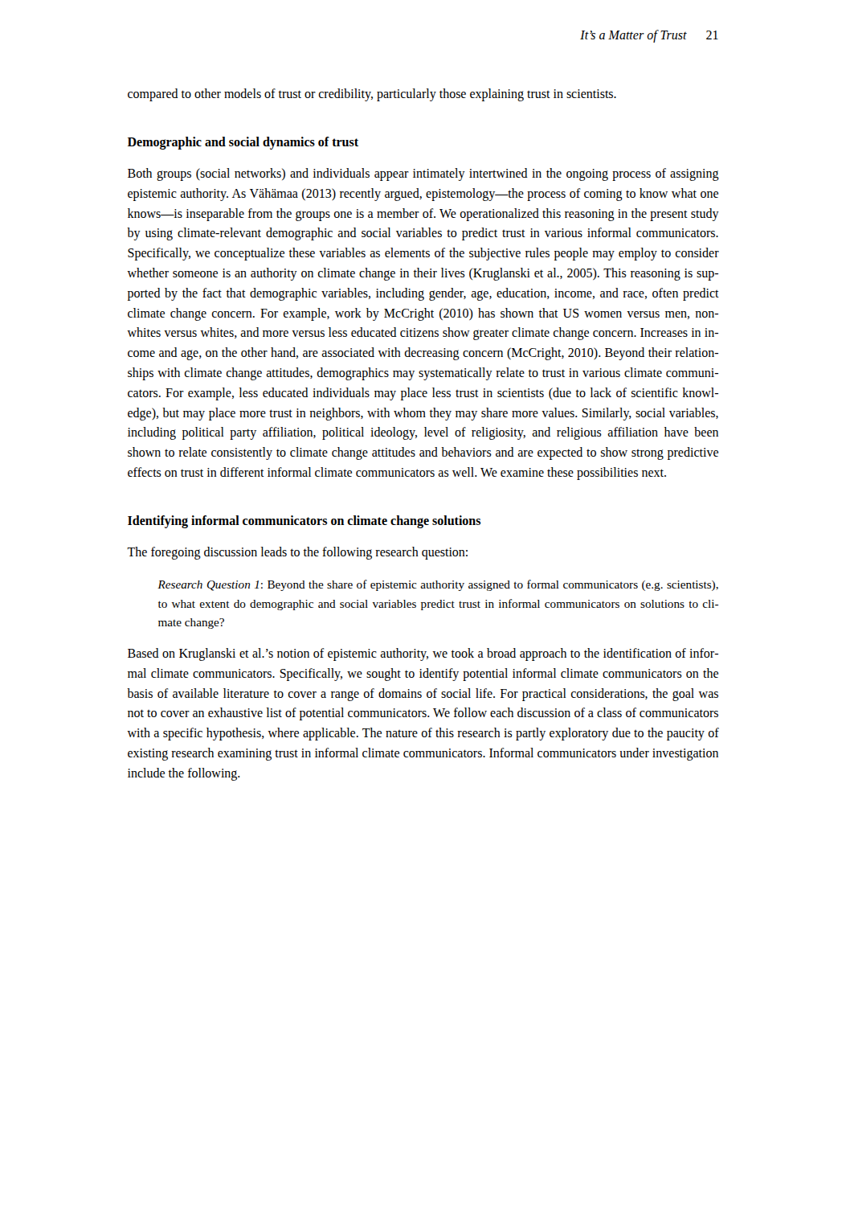It’s a Matter of Trust 21
compared to other models of trust or credibility, particularly those explaining trust in scientists.
Demographic and social dynamics of trust
Both groups (social networks) and individuals appear intimately intertwined in the ongoing process of assigning epistemic authority. As Vähämaa (2013) recently argued, epistemology—the process of coming to know what one knows—is inseparable from the groups one is a member of. We operationalized this reasoning in the present study by using climate-relevant demographic and social variables to predict trust in various informal communicators. Specifically, we conceptualize these variables as elements of the subjective rules people may employ to consider whether someone is an authority on climate change in their lives (Kruglanski et al., 2005). This reasoning is supported by the fact that demographic variables, including gender, age, education, income, and race, often predict climate change concern. For example, work by McCright (2010) has shown that US women versus men, non-whites versus whites, and more versus less educated citizens show greater climate change concern. Increases in income and age, on the other hand, are associated with decreasing concern (McCright, 2010). Beyond their relationships with climate change attitudes, demographics may systematically relate to trust in various climate communicators. For example, less educated individuals may place less trust in scientists (due to lack of scientific knowledge), but may place more trust in neighbors, with whom they may share more values. Similarly, social variables, including political party affiliation, political ideology, level of religiosity, and religious affiliation have been shown to relate consistently to climate change attitudes and behaviors and are expected to show strong predictive effects on trust in different informal climate communicators as well. We examine these possibilities next.
Identifying informal communicators on climate change solutions
The foregoing discussion leads to the following research question:
Research Question 1: Beyond the share of epistemic authority assigned to formal communicators (e.g. scientists), to what extent do demographic and social variables predict trust in informal communicators on solutions to climate change?
Based on Kruglanski et al.’s notion of epistemic authority, we took a broad approach to the identification of informal climate communicators. Specifically, we sought to identify potential informal climate communicators on the basis of available literature to cover a range of domains of social life. For practical considerations, the goal was not to cover an exhaustive list of potential communicators. We follow each discussion of a class of communicators with a specific hypothesis, where applicable. The nature of this research is partly exploratory due to the paucity of existing research examining trust in informal climate communicators. Informal communicators under investigation include the following.